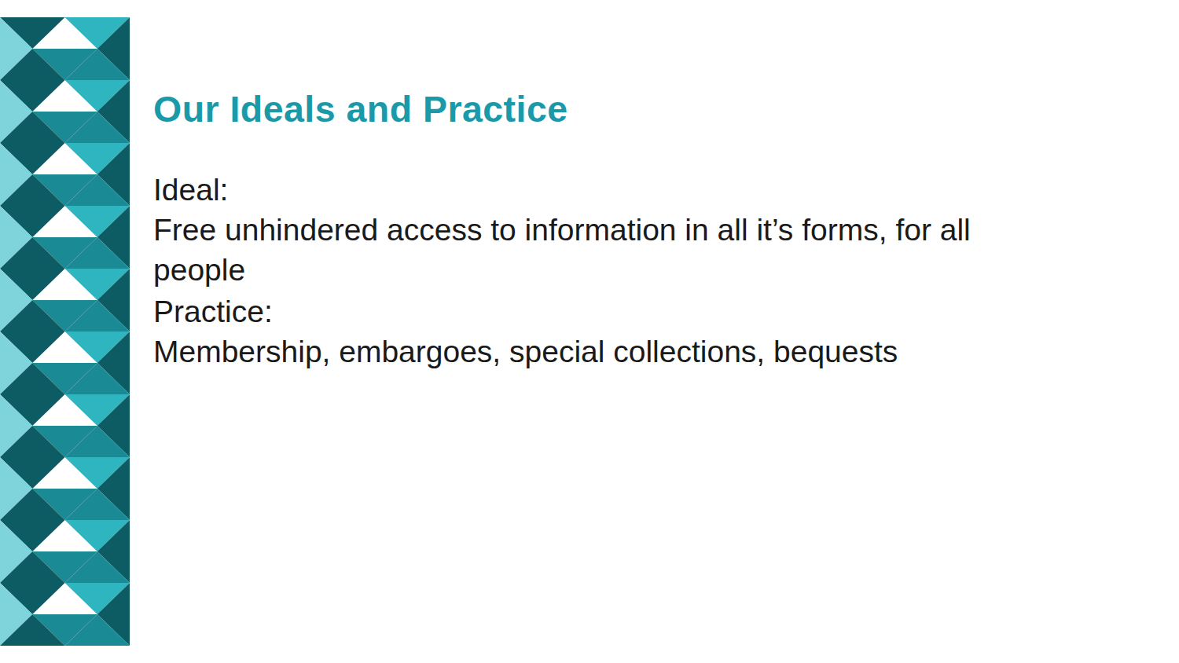Our Ideals and Practice
Ideal:
Free unhindered access to information in all it’s forms, for all people
Practice:
Membership, embargoes, special collections, bequests